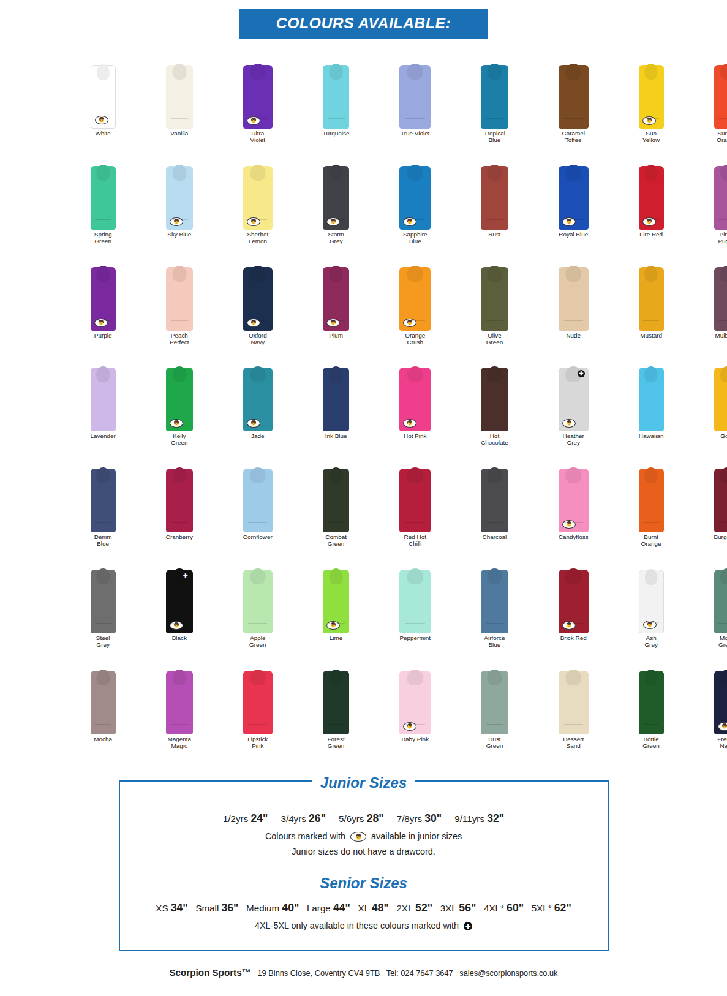COLOURS AVAILABLE:
👦
White
Vanilla
👦
Ultra Violet
Turquoise
True Violet
Tropical Blue
Caramel Toffee
👦
Sun Yellow
Sunset Orange
Spring Green
👦
Sky Blue
👦
Sherbet Lemon
👦
Storm Grey
👦
Sapphire Blue
Rust
👦
Royal Blue
👦
Fire Red
Pinky Purple
👦
Purple
Peach Perfect
👦
Oxford Navy
👦
Plum
👦
Orange Crush
Olive Green
Nude
Mustard
Mulberry
Lavender
👦
Kelly Green
👦
Jade
Ink Blue
👦
Hot Pink
Hot Chocolate
✚ 👦
Heather Grey
Hawaiian
Gold
Denim Blue
Cranberry
Cornflower
Combat Green
Red Hot Chilli
Charcoal
👦
Candyfloss
Burnt Orange
Burgundy
Steel Grey
✚ 👦
Black
Apple Green
👦
Lime
Peppermint
Airforce Blue
👦
Brick Red
👦
Ash Grey
Moss Green
Mocha
Magenta Magic
Lipstick Pink
Forest Green
👦
Baby Pink
Dust Green
Dessert Sand
Bottle Green
✚ 👦
French Navy
Junior Sizes
1/2yrs 24" 3/4yrs 26" 5/6yrs 28" 7/8yrs 30" 9/11yrs 32"
Colours marked with 👦 available in junior sizes
Junior sizes do not have a drawcord.
Senior Sizes
XS 34" Small 36" Medium 40" Large 44" XL 48" 2XL 52" 3XL 56" 4XL* 60" 5XL* 62"
4XL-5XL only available in these colours marked with ✚
Scorpion Sports™ 19 Binns Close, Coventry CV4 9TB Tel: 024 7647 3647 sales@scorpionsports.co.uk